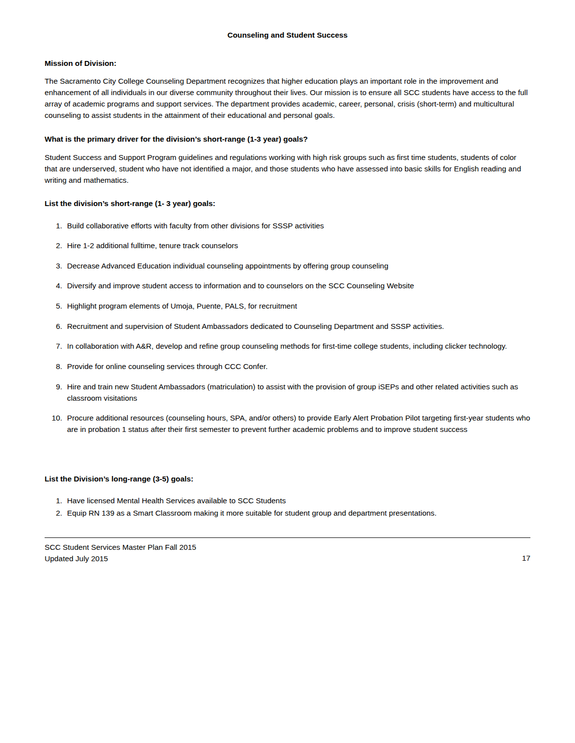Counseling and Student Success
Mission of Division:
The Sacramento City College Counseling Department recognizes that higher education plays an important role in the improvement and enhancement of all individuals in our diverse community throughout their lives. Our mission is to ensure all SCC students have access to the full array of academic programs and support services. The department provides academic, career, personal, crisis (short-term) and multicultural counseling to assist students in the attainment of their educational and personal goals.
What is the primary driver for the division’s short-range (1-3 year) goals?
Student Success and Support Program guidelines and regulations working with high risk groups such as first time students, students of color that are underserved, student who have not identified a major, and those students who have assessed into basic skills for English reading and writing and mathematics.
List the division’s short-range (1- 3 year) goals:
Build collaborative efforts with faculty from other divisions for SSSP activities
Hire 1-2 additional fulltime, tenure track counselors
Decrease Advanced Education individual counseling appointments by offering group counseling
Diversify and improve student access to information and to counselors on the SCC Counseling Website
Highlight program elements of Umoja, Puente, PALS, for recruitment
Recruitment and supervision of Student Ambassadors dedicated to Counseling Department and SSSP activities.
In collaboration with A&R, develop and refine group counseling methods for first-time college students, including clicker technology.
Provide for online counseling services through CCC Confer.
Hire and train new Student Ambassadors (matriculation) to assist with the provision of group iSEPs and other related activities such as classroom visitations
Procure additional resources (counseling hours, SPA, and/or others) to provide Early Alert Probation Pilot targeting first-year students who are in probation 1 status after their first semester to prevent further academic problems and to improve student success
List the Division’s long-range (3-5) goals:
Have licensed Mental Health Services available to SCC Students
Equip RN 139 as a Smart Classroom making it more suitable for student group and department presentations.
SCC Student Services Master Plan Fall 2015
Updated July 2015
17